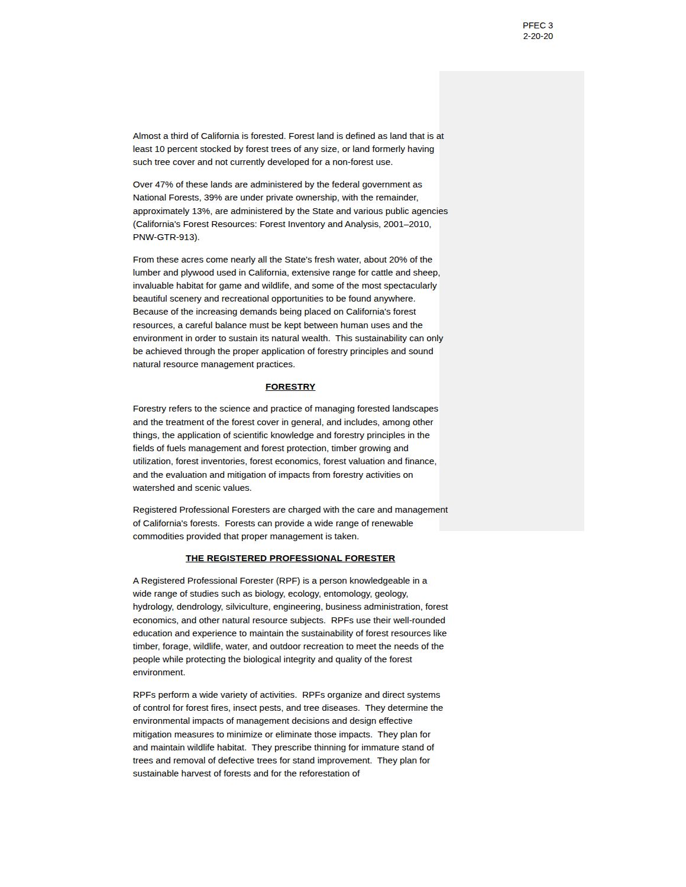PFEC 3
2-20-20
Almost a third of California is forested. Forest land is defined as land that is at least 10 percent stocked by forest trees of any size, or land formerly having such tree cover and not currently developed for a non-forest use.
Over 47% of these lands are administered by the federal government as National Forests, 39% are under private ownership, with the remainder, approximately 13%, are administered by the State and various public agencies (California's Forest Resources: Forest Inventory and Analysis, 2001–2010, PNW-GTR-913).
From these acres come nearly all the State's fresh water, about 20% of the lumber and plywood used in California, extensive range for cattle and sheep, invaluable habitat for game and wildlife, and some of the most spectacularly beautiful scenery and recreational opportunities to be found anywhere. Because of the increasing demands being placed on California's forest resources, a careful balance must be kept between human uses and the environment in order to sustain its natural wealth. This sustainability can only be achieved through the proper application of forestry principles and sound natural resource management practices.
FORESTRY
Forestry refers to the science and practice of managing forested landscapes and the treatment of the forest cover in general, and includes, among other things, the application of scientific knowledge and forestry principles in the fields of fuels management and forest protection, timber growing and utilization, forest inventories, forest economics, forest valuation and finance, and the evaluation and mitigation of impacts from forestry activities on watershed and scenic values.
Registered Professional Foresters are charged with the care and management of California's forests. Forests can provide a wide range of renewable commodities provided that proper management is taken.
THE REGISTERED PROFESSIONAL FORESTER
A Registered Professional Forester (RPF) is a person knowledgeable in a wide range of studies such as biology, ecology, entomology, geology, hydrology, dendrology, silviculture, engineering, business administration, forest economics, and other natural resource subjects. RPFs use their well-rounded education and experience to maintain the sustainability of forest resources like timber, forage, wildlife, water, and outdoor recreation to meet the needs of the people while protecting the biological integrity and quality of the forest environment.
RPFs perform a wide variety of activities. RPFs organize and direct systems of control for forest fires, insect pests, and tree diseases. They determine the environmental impacts of management decisions and design effective mitigation measures to minimize or eliminate those impacts. They plan for and maintain wildlife habitat. They prescribe thinning for immature stand of trees and removal of defective trees for stand improvement. They plan for sustainable harvest of forests and for the reforestation of